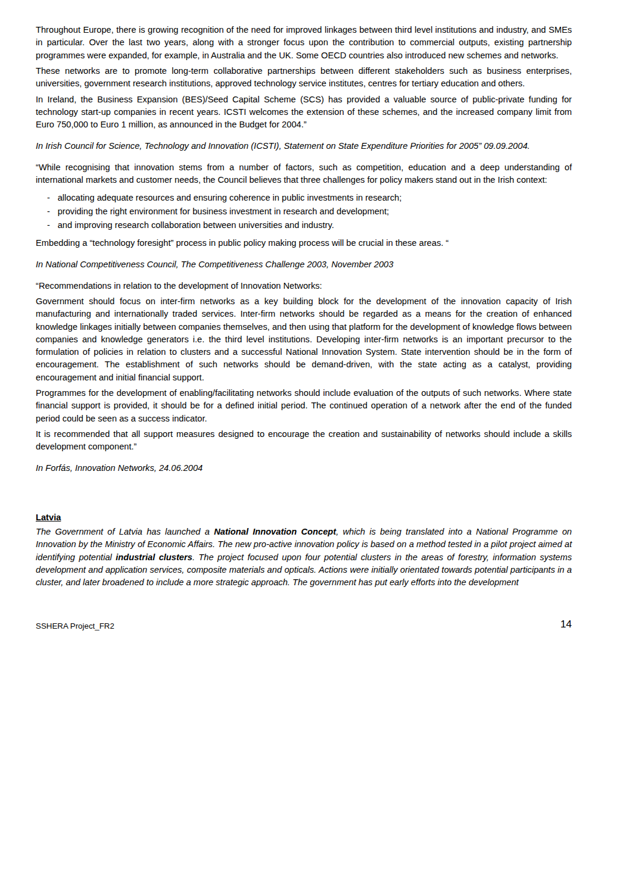Throughout Europe, there is growing recognition of the need for improved linkages between third level institutions and industry, and SMEs in particular. Over the last two years, along with a stronger focus upon the contribution to commercial outputs, existing partnership programmes were expanded, for example, in Australia and the UK. Some OECD countries also introduced new schemes and networks.
These networks are to promote long-term collaborative partnerships between different stakeholders such as business enterprises, universities, government research institutions, approved technology service institutes, centres for tertiary education and others.
In Ireland, the Business Expansion (BES)/Seed Capital Scheme (SCS) has provided a valuable source of public-private funding for technology start-up companies in recent years. ICSTI welcomes the extension of these schemes, and the increased company limit from Euro 750,000 to Euro 1 million, as announced in the Budget for 2004.”
In Irish Council for Science, Technology and Innovation (ICSTI), Statement on State Expenditure Priorities for 2005” 09.09.2004.
“While recognising that innovation stems from a number of factors, such as competition, education and a deep understanding of international markets and customer needs, the Council believes that three challenges for policy makers stand out in the Irish context:
allocating adequate resources and ensuring coherence in public investments in research;
providing the right environment for business investment in research and development;
and improving research collaboration between universities and industry.
Embedding a “technology foresight” process in public policy making process will be crucial in these areas. “
In National Competitiveness Council, The Competitiveness Challenge 2003, November 2003
“Recommendations in relation to the development of Innovation Networks:
Government should focus on inter-firm networks as a key building block for the development of the innovation capacity of Irish manufacturing and internationally traded services. Inter-firm networks should be regarded as a means for the creation of enhanced knowledge linkages initially between companies themselves, and then using that platform for the development of knowledge flows between companies and knowledge generators i.e. the third level institutions. Developing inter-firm networks is an important precursor to the formulation of policies in relation to clusters and a successful National Innovation System. State intervention should be in the form of encouragement. The establishment of such networks should be demand-driven, with the state acting as a catalyst, providing encouragement and initial financial support.
Programmes for the development of enabling/facilitating networks should include evaluation of the outputs of such networks. Where state financial support is provided, it should be for a defined initial period. The continued operation of a network after the end of the funded period could be seen as a success indicator.
It is recommended that all support measures designed to encourage the creation and sustainability of networks should include a skills development component.”
In Forfás, Innovation Networks, 24.06.2004
Latvia
The Government of Latvia has launched a National Innovation Concept, which is being translated into a National Programme on Innovation by the Ministry of Economic Affairs. The new pro-active innovation policy is based on a method tested in a pilot project aimed at identifying potential industrial clusters. The project focused upon four potential clusters in the areas of forestry, information systems development and application services, composite materials and opticals. Actions were initially orientated towards potential participants in a cluster, and later broadened to include a more strategic approach. The government has put early efforts into the development
SSHERA Project_FR2 14